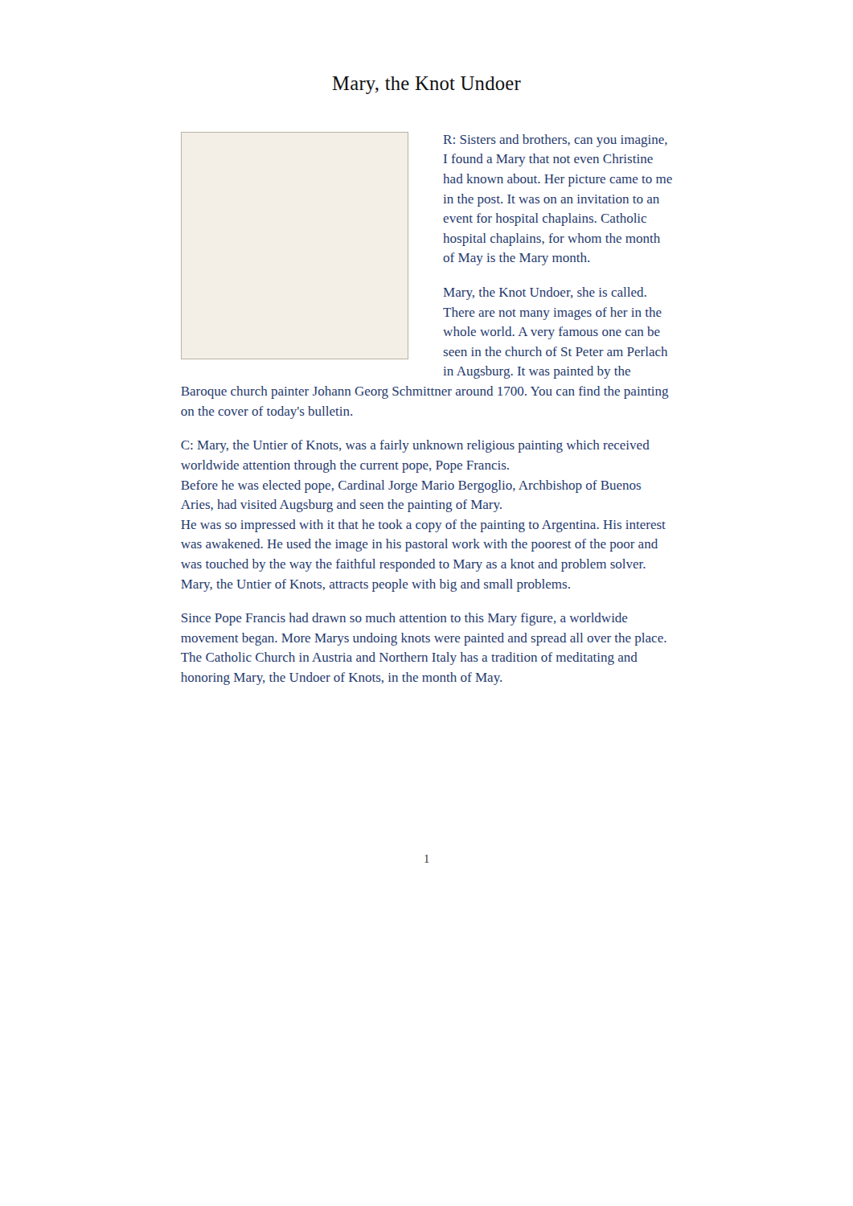Mary, the Knot Undoer
R: Sisters and brothers, can you imagine, I found a Mary that not even Christine had known about. Her picture came to me in the post. It was on an invitation to an event for hospital chaplains. Catholic hospital chaplains, for whom the month of May is the Mary month.
Mary, the Knot Undoer, she is called. There are not many images of her in the whole world. A very famous one can be seen in the church of St Peter am Perlach in Augsburg. It was painted by the Baroque church painter Johann Georg Schmittner around 1700. You can find the painting on the cover of today's bulletin.
C: Mary, the Untier of Knots, was a fairly unknown religious painting which received worldwide attention through the current pope, Pope Francis.
Before he was elected pope, Cardinal Jorge Mario Bergoglio, Archbishop of Buenos Aries, had visited Augsburg and seen the painting of Mary.
He was so impressed with it that he took a copy of the painting to Argentina. His interest was awakened. He used the image in his pastoral work with the poorest of the poor and was touched by the way the faithful responded to Mary as a knot and problem solver.
Mary, the Untier of Knots, attracts people with big and small problems.
Since Pope Francis had drawn so much attention to this Mary figure, a worldwide movement began. More Marys undoing knots were painted and spread all over the place.
The Catholic Church in Austria and Northern Italy has a tradition of meditating and honoring Mary, the Undoer of Knots, in the month of May.
1